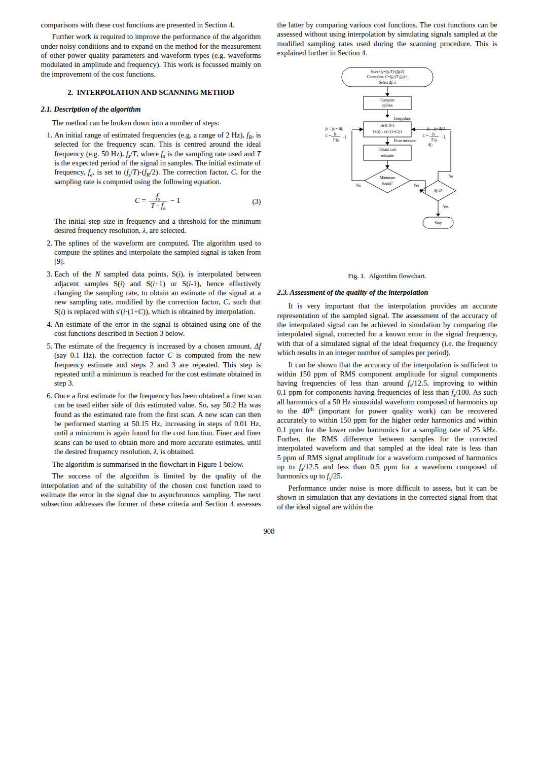comparisons with these cost functions are presented in Section 4.
Further work is required to improve the performance of the algorithm under noisy conditions and to expand on the method for the measurement of other power quality parameters and waveform types (e.g. waveforms modulated in amplitude and frequency). This work is focussed mainly on the improvement of the cost functions.
2. Interpolation and Scanning Method
2.1. Description of the algorithm
The method can be broken down into a number of steps:
An initial range of estimated frequencies (e.g. a range of 2 Hz), fR, is selected for the frequency scan. This is centred around the ideal frequency (e.g. 50 Hz), fs/T, where fs is the sampling rate used and T is the expected period of the signal in samples. The initial estimate of frequency, fe, is set to (fs/T)-(fR/2). The correction factor, C, for the sampling rate is computed using the following equation. C = fs T · fe − 1 (3) The initial step size in frequency and a threshold for the minimum desired frequency resolution, λ, are selected.
The splines of the waveform are computed. The algorithm used to compute the splines and interpolate the sampled signal is taken from [9].
Each of the N sampled data points, S(i), is interpolated between adjacent samples S(i) and S(i+1) or S(i-1), hence effectively changing the sampling rate, to obtain an estimate of the signal at a new sampling rate, modified by the correction factor, C, such that S(i) is replaced with s′(i·(1+C)), which is obtained by interpolation.
An estimate of the error in the signal is obtained using one of the cost functions described in Section 3 below.
The estimate of the frequency is increased by a chosen amount, Δf (say 0.1 Hz), the correction factor C is computed from the new frequency estimate and steps 2 and 3 are repeated. This step is repeated until a minimum is reached for the cost estimate obtained in step 3.
Once a first estimate for the frequency has been obtained a finer scan can be used either side of this estimated value. So, say 50.2 Hz was found as the estimated rate from the first scan. A new scan can then be performed starting at 50.15 Hz, increasing in steps of 0.01 Hz, until a minimum is again found for the cost function. Finer and finer scans can be used to obtain more and more accurate estimates, until the desired frequency resolution, λ, is obtained.
The algorithm is summarised in the flowchart in Figure 1 below.
The success of the algorithm is limited by the quality of the interpolation and of the suitability of the chosen cost function used to estimate the error in the signal due to asynchronous sampling. The next subsection addresses the former of these criteria and Section 4 assesses the latter by comparing various cost functions. The cost functions can be assessed without using interpolation by simulating signals sampled at the modified sampling rates used during the scanning procedure. This is explained further in Section 4.
Select fe=(fs/T)-(fR/2) Correction, C=(fs/(T·fe))-1 Select Δf, λ Compute splines Interpolate i∈0..N-1 {S(i)→s′(i·(1+C))} Error measure Obtain cost estimate Minimum found? No Yes fe→fe + Δf, C = fs T·fe −1 Δf<λ? No fe→fe- Δf/2, C = fs T·fe −1, Δf↓ Yes Stop
Fig. 1. Algorithm flowchart.
2.3. Assessment of the quality of the interpolation
It is very important that the interpolation provides an accurate representation of the sampled signal. The assessment of the accuracy of the interpolated signal can be achieved in simulation by comparing the interpolated signal, corrected for a known error in the signal frequency, with that of a simulated signal of the ideal frequency (i.e. the frequency which results in an integer number of samples per period).
It can be shown that the accuracy of the interpolation is sufficient to within 150 ppm of RMS component amplitude for signal components having frequencies of less than around fs/12.5, improving to within 0.1 ppm for components having frequencies of less than fs/100. As such all harmonics of a 50 Hz sinusoidal waveform composed of harmonics up to the 40th (important for power quality work) can be recovered accurately to within 150 ppm for the higher order harmonics and within 0.1 ppm for the lower order harmonics for a sampling rate of 25 kHz. Further, the RMS difference between samples for the corrected interpolated waveform and that sampled at the ideal rate is less than 5 ppm of RMS signal amplitude for a waveform composed of harmonics up to fs/12.5 and less than 0.5 ppm for a waveform composed of harmonics up to fs/25.
Performance under noise is more difficult to assess, but it can be shown in simulation that any deviations in the corrected signal from that of the ideal signal are within the
908